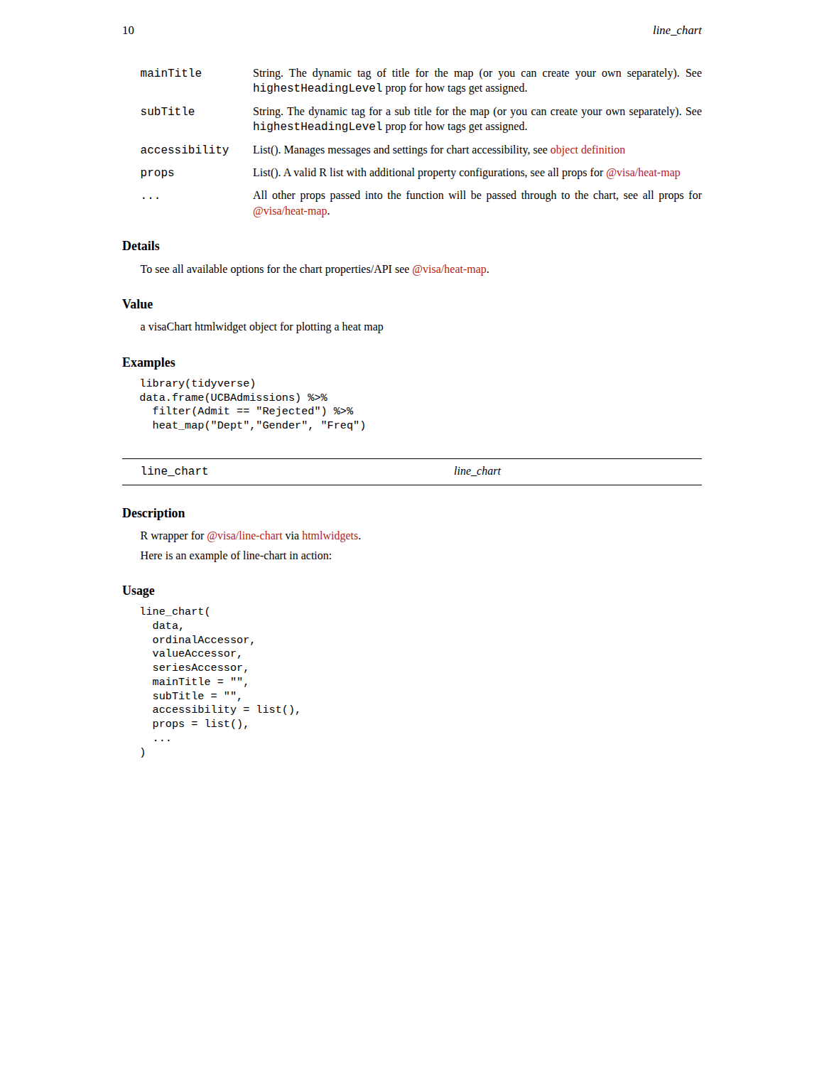10 line_chart
mainTitle
String. The dynamic tag of title for the map (or you can create your own separately). See highestHeadingLevel prop for how tags get assigned.
subTitle
String. The dynamic tag for a sub title for the map (or you can create your own separately). See highestHeadingLevel prop for how tags get assigned.
accessibility
List(). Manages messages and settings for chart accessibility, see object definition
props
List(). A valid R list with additional property configurations, see all props for @visa/heat-map
...
All other props passed into the function will be passed through to the chart, see all props for @visa/heat-map.
Details
To see all available options for the chart properties/API see @visa/heat-map.
Value
a visaChart htmlwidget object for plotting a heat map
Examples
library(tidyverse)
data.frame(UCBAdmissions) %>%
  filter(Admit == "Rejected") %>%
  heat_map("Dept","Gender", "Freq")
line_chart line_chart
Description
R wrapper for @visa/line-chart via htmlwidgets.
Here is an example of line-chart in action:
Usage
line_chart(
  data,
  ordinalAccessor,
  valueAccessor,
  seriesAccessor,
  mainTitle = "",
  subTitle = "",
  accessibility = list(),
  props = list(),
  ...
)